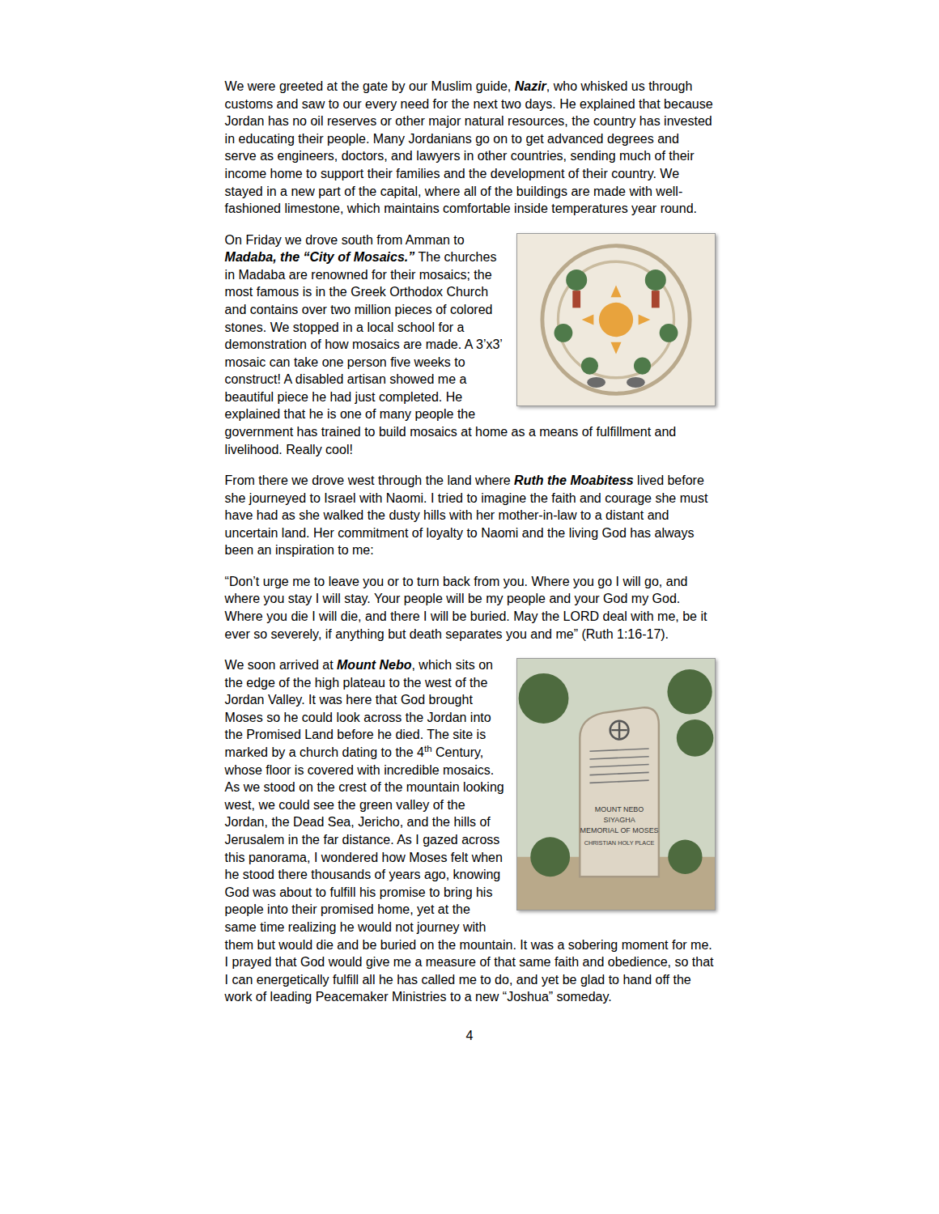We were greeted at the gate by our Muslim guide, Nazir, who whisked us through customs and saw to our every need for the next two days. He explained that because Jordan has no oil reserves or other major natural resources, the country has invested in educating their people. Many Jordanians go on to get advanced degrees and serve as engineers, doctors, and lawyers in other countries, sending much of their income home to support their families and the development of their country. We stayed in a new part of the capital, where all of the buildings are made with well-fashioned limestone, which maintains comfortable inside temperatures year round.
On Friday we drove south from Amman to Madaba, the “City of Mosaics.” The churches in Madaba are renowned for their mosaics; the most famous is in the Greek Orthodox Church and contains over two million pieces of colored stones. We stopped in a local school for a demonstration of how mosaics are made. A 3’x3’ mosaic can take one person five weeks to construct! A disabled artisan showed me a beautiful piece he had just completed. He explained that he is one of many people the government has trained to build mosaics at home as a means of fulfillment and livelihood. Really cool!
From there we drove west through the land where Ruth the Moabitess lived before she journeyed to Israel with Naomi. I tried to imagine the faith and courage she must have had as she walked the dusty hills with her mother-in-law to a distant and uncertain land. Her commitment of loyalty to Naomi and the living God has always been an inspiration to me:
“Don’t urge me to leave you or to turn back from you. Where you go I will go, and where you stay I will stay. Your people will be my people and your God my God. Where you die I will die, and there I will be buried. May the LORD deal with me, be it ever so severely, if anything but death separates you and me” (Ruth 1:16-17).
We soon arrived at Mount Nebo, which sits on the edge of the high plateau to the west of the Jordan Valley. It was here that God brought Moses so he could look across the Jordan into the Promised Land before he died. The site is marked by a church dating to the 4th Century, whose floor is covered with incredible mosaics. As we stood on the crest of the mountain looking west, we could see the green valley of the Jordan, the Dead Sea, Jericho, and the hills of Jerusalem in the far distance. As I gazed across this panorama, I wondered how Moses felt when he stood there thousands of years ago, knowing God was about to fulfill his promise to bring his people into their promised home, yet at the same time realizing he would not journey with them but would die and be buried on the mountain. It was a sobering moment for me. I prayed that God would give me a measure of that same faith and obedience, so that I can energetically fulfill all he has called me to do, and yet be glad to hand off the work of leading Peacemaker Ministries to a new “Joshua” someday.
4